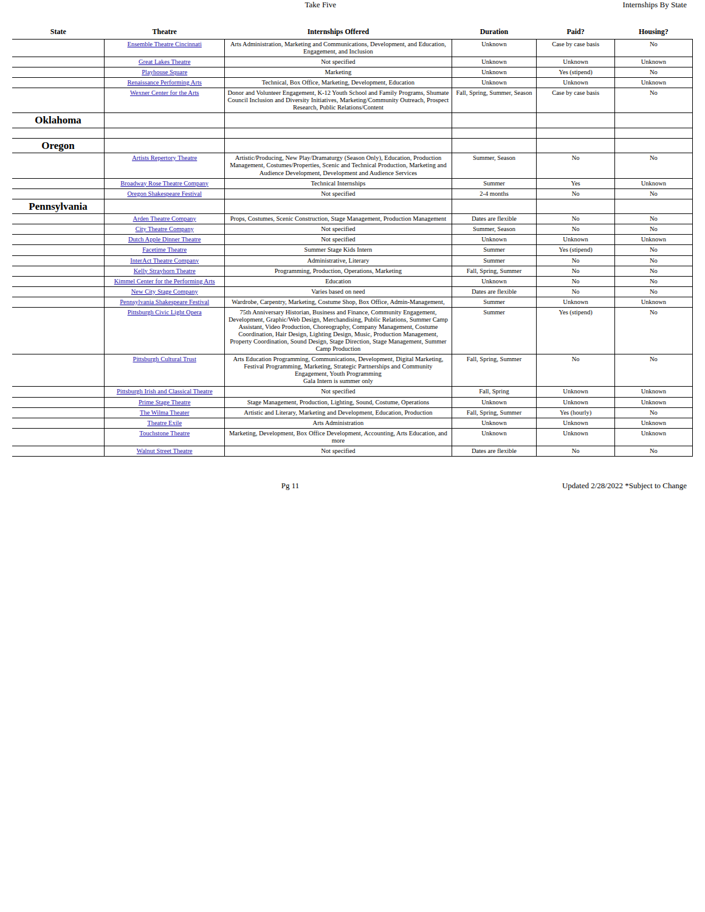Take Five
Internships By State
| State | Theatre | Internships Offered | Duration | Paid? | Housing? |
| --- | --- | --- | --- | --- | --- |
| | Ensemble Theatre Cincinnati | Arts Administration, Marketing and Communications, Development, and Education, Engagement, and Inclusion | Unknown | Case by case basis | No |
| | Great Lakes Theatre | Not specified | Unknown | Unknown | Unknown |
| | Playhouse Square | Marketing | Unknown | Yes (stipend) | No |
| | Renaissance Performing Arts | Technical, Box Office, Marketing, Development, Education | Unknown | Unknown | Unknown |
| | Wexner Center for the Arts | Donor and Volunteer Engagement, K-12 Youth School and Family Programs, Shumate Council Inclusion and Diversity Initiatives, Marketing/Community Outreach, Prospect Research, Public Relations/Content | Fall, Spring, Summer, Season | Case by case basis | No |
| Oklahoma | | | | | |
| Oregon | | | | | |
| | Artists Repertory Theatre | Artistic/Producing, New Play/Dramaturgy (Season Only), Education, Production Management, Costumes/Properties, Scenic and Technical Production, Marketing and Audience Development, Development and Audience Services | Summer, Season | No | No |
| | Broadway Rose Theatre Company | Technical Internships | Summer | Yes | Unknown |
| | Oregon Shakespeare Festival | Not specified | 2-4 months | No | No |
| Pennsylvania | | | | | |
| | Arden Theatre Company | Props, Costumes, Scenic Construction, Stage Management, Production Management | Dates are flexible | No | No |
| | City Theatre Company | Not specified | Summer, Season | No | No |
| | Dutch Apple Dinner Theatre | Not specified | Unknown | Unknown | Unknown |
| | Facetime Theatre | Summer Stage Kids Intern | Summer | Yes (stipend) | No |
| | InterAct Theatre Company | Administrative, Literary | Summer | No | No |
| | Kelly Strayhorn Theatre | Programming, Production, Operations, Marketing | Fall, Spring, Summer | No | No |
| | Kimmel Center for the Performing Arts | Education | Unknown | No | No |
| | New City Stage Company | Varies based on need | Dates are flexible | No | No |
| | Pennsylvania Shakespeare Festival | Wardrobe, Carpentry, Marketing, Costume Shop, Box Office, Admin-Management, | Summer | Unknown | Unknown |
| | Pittsburgh Civic Light Opera | 75th Anniversary Historian, Business and Finance, Community Engagement, Development, Graphic/Web Design, Merchandising, Public Relations, Summer Camp Assistant, Video Production, Choreography, Company Management, Costume Coordination, Hair Design, Lighting Design, Music, Production Management, Property Coordination, Sound Design, Stage Direction, Stage Management, Summer Camp Production | Summer | Yes (stipend) | No |
| | Pittsburgh Cultural Trust | Arts Education Programming, Communications, Development, Digital Marketing, Festival Programming, Marketing, Strategic Partnerships and Community Engagement, Youth Programming Gala Intern is summer only | Fall, Spring, Summer | No | No |
| | Pittsburgh Irish and Classical Theatre | Not specified | Fall, Spring | Unknown | Unknown |
| | Prime Stage Theatre | Stage Management, Production, Lighting, Sound, Costume, Operations | Unknown | Unknown | Unknown |
| | The Wilma Theater | Artistic and Literary, Marketing and Development, Education, Production | Fall, Spring, Summer | Yes (hourly) | No |
| | Theatre Exile | Arts Administration | Unknown | Unknown | Unknown |
| | Touchstone Theatre | Marketing, Development, Box Office Development, Accounting, Arts Education, and more | Unknown | Unknown | Unknown |
| | Walnut Street Theatre | Not specified | Dates are flexible | No | No |
Pg 11
Updated 2/28/2022 *Subject to Change